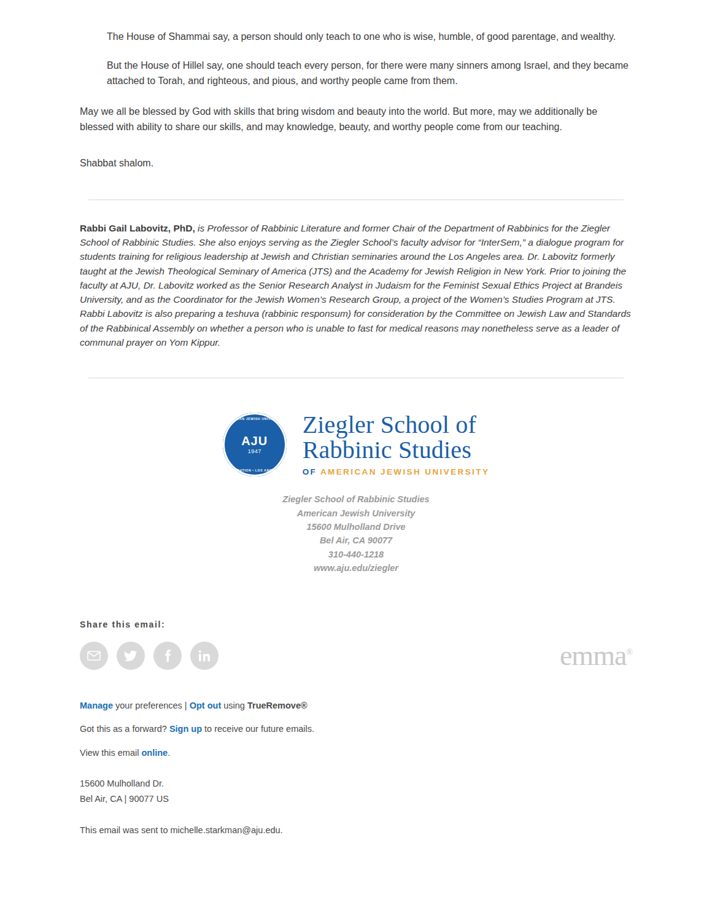The House of Shammai say, a person should only teach to one who is wise, humble, of good parentage, and wealthy.
But the House of Hillel say, one should teach every person, for there were many sinners among Israel, and they became attached to Torah, and righteous, and pious, and worthy people came from them.
May we all be blessed by God with skills that bring wisdom and beauty into the world. But more, may we additionally be blessed with ability to share our skills, and may knowledge, beauty, and worthy people come from our teaching.
Shabbat shalom.
Rabbi Gail Labovitz, PhD, is Professor of Rabbinic Literature and former Chair of the Department of Rabbinics for the Ziegler School of Rabbinic Studies. She also enjoys serving as the Ziegler School’s faculty advisor for “InterSem,” a dialogue program for students training for religious leadership at Jewish and Christian seminaries around the Los Angeles area. Dr. Labovitz formerly taught at the Jewish Theological Seminary of America (JTS) and the Academy for Jewish Religion in New York. Prior to joining the faculty at AJU, Dr. Labovitz worked as the Senior Research Analyst in Judaism for the Feminist Sexual Ethics Project at Brandeis University, and as the Coordinator for the Jewish Women’s Research Group, a project of the Women’s Studies Program at JTS. Rabbi Labovitz is also preparing a teshuva (rabbinic responsum) for consideration by the Committee on Jewish Law and Standards of the Rabbinical Assembly on whether a person who is unable to fast for medical reasons may nonetheless serve as a leader of communal prayer on Yom Kippur.
AJU1947
Ziegler School of Rabbinic Studies OF AMERICAN JEWISH UNIVERSITY
Ziegler School of Rabbinic Studies
American Jewish University
15600 Mulholland Drive
Bel Air, CA 90077
310-440-1218
www.aju.edu/ziegler
Share this email:
emma®
Manage your preferences | Opt out using TrueRemove®
Got this as a forward? Sign up to receive our future emails.
View this email online.
15600 Mulholland Dr.
Bel Air, CA | 90077 US
This email was sent to michelle.starkman@aju.edu.